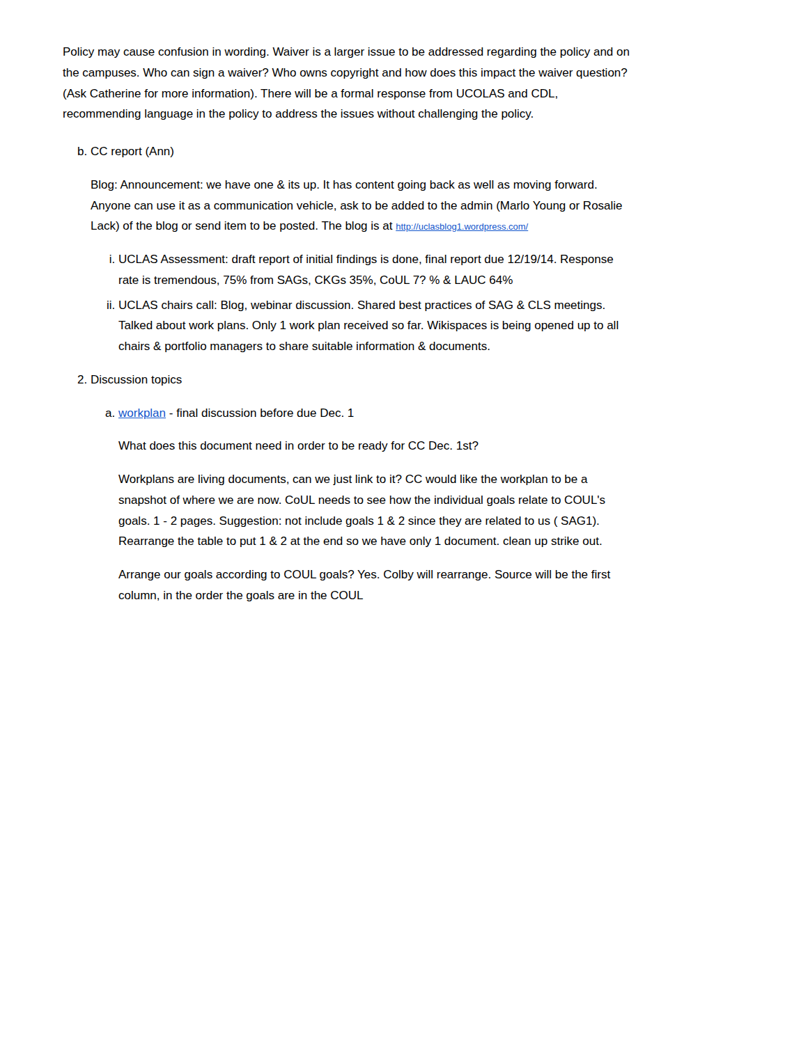Policy may cause confusion in wording. Waiver is a larger issue to be addressed regarding the policy and on the campuses. Who can sign a waiver? Who owns copyright and how does this impact the waiver question? (Ask Catherine for more information). There will be a formal response from UCOLAS and CDL, recommending language in the policy to address the issues without challenging the policy.
CC report (Ann)
Blog: Announcement: we have one & its up. It has content going back as well as moving forward. Anyone can use it as a communication vehicle, ask to be added to the admin (Marlo Young or Rosalie Lack) of the blog or send item to be posted. The blog is at http://uclasblog1.wordpress.com/
UCLAS Assessment: draft report of initial findings is done, final report due 12/19/14. Response rate is tremendous, 75% from SAGs, CKGs 35%, CoUL 7? % & LAUC 64%
UCLAS chairs call: Blog, webinar discussion. Shared best practices of SAG & CLS meetings. Talked about work plans. Only 1 work plan received so far. Wikispaces is being opened up to all chairs & portfolio managers to share suitable information & documents.
Discussion topics
workplan - final discussion before due Dec. 1
What does this document need in order to be ready for CC Dec. 1st?
Workplans are living documents, can we just link to it? CC would like the workplan to be a snapshot of where we are now. CoUL needs to see how the individual goals relate to COUL's goals. 1 - 2 pages. Suggestion: not include goals 1 & 2 since they are related to us ( SAG1). Rearrange the table to put 1 & 2 at the end so we have only 1 document. clean up strike out.
Arrange our goals according to COUL goals? Yes. Colby will rearrange. Source will be the first column, in the order the goals are in the COUL